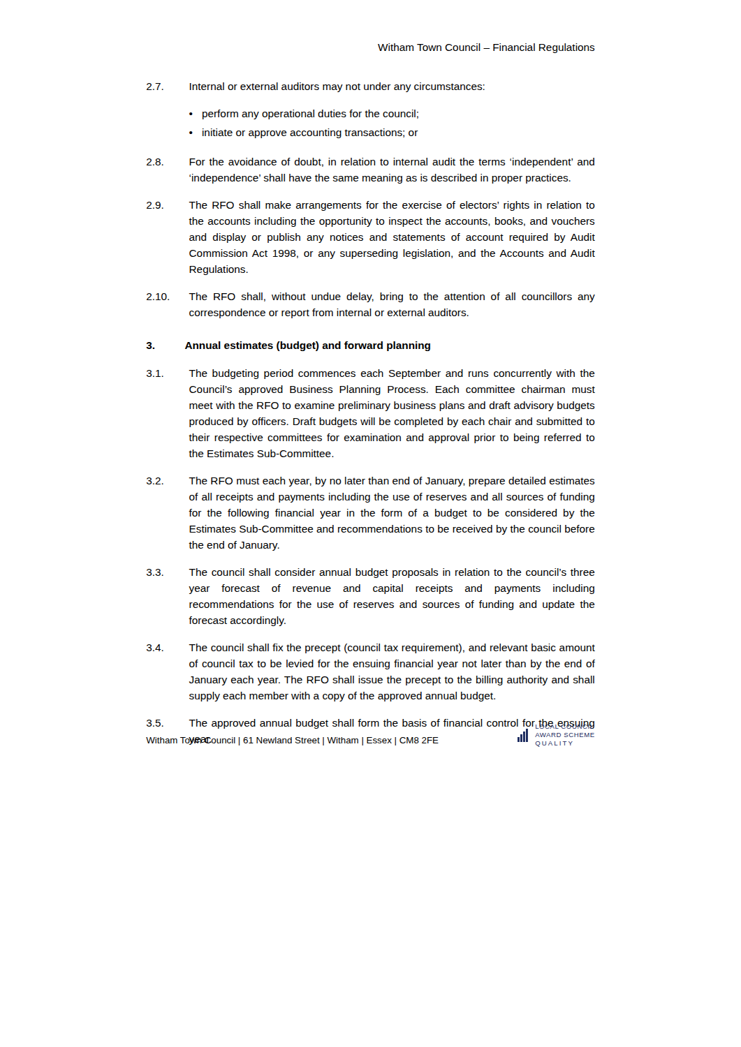Witham Town Council – Financial Regulations
2.7. Internal or external auditors may not under any circumstances:
perform any operational duties for the council;
initiate or approve accounting transactions; or
2.8. For the avoidance of doubt, in relation to internal audit the terms ‘independent’ and ‘independence’ shall have the same meaning as is described in proper practices.
2.9. The RFO shall make arrangements for the exercise of electors’ rights in relation to the accounts including the opportunity to inspect the accounts, books, and vouchers and display or publish any notices and statements of account required by Audit Commission Act 1998, or any superseding legislation, and the Accounts and Audit Regulations.
2.10. The RFO shall, without undue delay, bring to the attention of all councillors any correspondence or report from internal or external auditors.
3. Annual estimates (budget) and forward planning
3.1. The budgeting period commences each September and runs concurrently with the Council’s approved Business Planning Process. Each committee chairman must meet with the RFO to examine preliminary business plans and draft advisory budgets produced by officers. Draft budgets will be completed by each chair and submitted to their respective committees for examination and approval prior to being referred to the Estimates Sub-Committee.
3.2. The RFO must each year, by no later than end of January, prepare detailed estimates of all receipts and payments including the use of reserves and all sources of funding for the following financial year in the form of a budget to be considered by the Estimates Sub-Committee and recommendations to be received by the council before the end of January.
3.3. The council shall consider annual budget proposals in relation to the council’s three year forecast of revenue and capital receipts and payments including recommendations for the use of reserves and sources of funding and update the forecast accordingly.
3.4. The council shall fix the precept (council tax requirement), and relevant basic amount of council tax to be levied for the ensuing financial year not later than by the end of January each year. The RFO shall issue the precept to the billing authority and shall supply each member with a copy of the approved annual budget.
3.5. The approved annual budget shall form the basis of financial control for the ensuing year.
Witham Town Council | 61 Newland Street | Witham | Essex | CM8 2FE
Local Council
Award Scheme
Quality